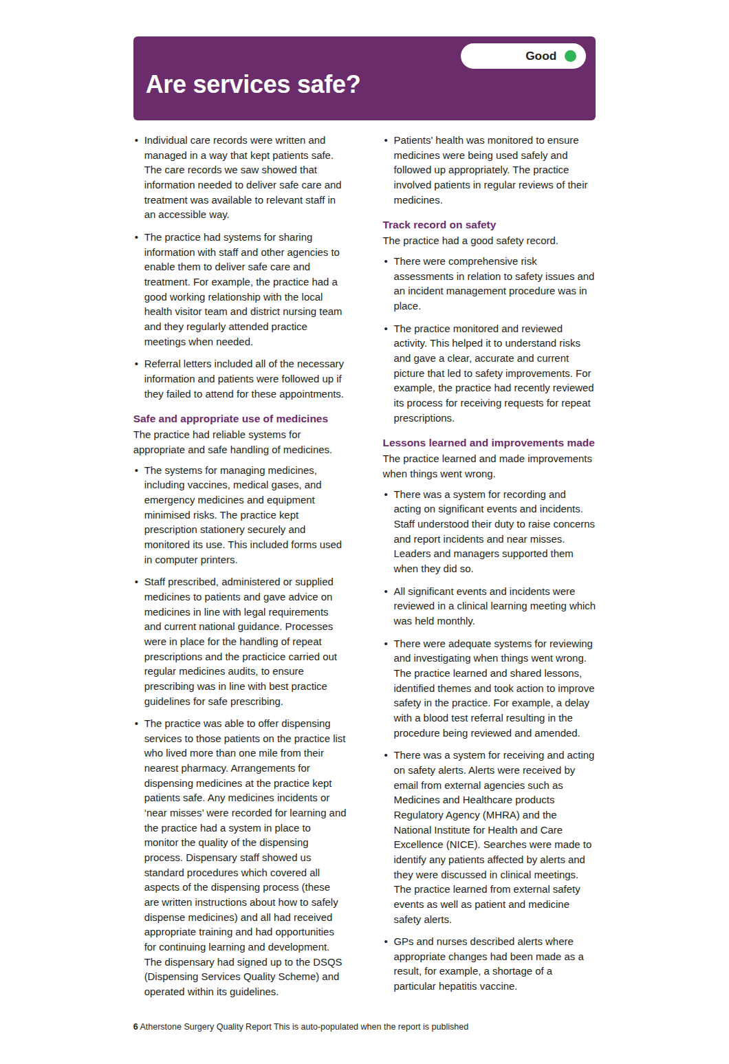Good
Are services safe?
Individual care records were written and managed in a way that kept patients safe. The care records we saw showed that information needed to deliver safe care and treatment was available to relevant staff in an accessible way.
The practice had systems for sharing information with staff and other agencies to enable them to deliver safe care and treatment. For example, the practice had a good working relationship with the local health visitor team and district nursing team and they regularly attended practice meetings when needed.
Referral letters included all of the necessary information and patients were followed up if they failed to attend for these appointments.
Safe and appropriate use of medicines
The practice had reliable systems for appropriate and safe handling of medicines.
The systems for managing medicines, including vaccines, medical gases, and emergency medicines and equipment minimised risks. The practice kept prescription stationery securely and monitored its use. This included forms used in computer printers.
Staff prescribed, administered or supplied medicines to patients and gave advice on medicines in line with legal requirements and current national guidance. Processes were in place for the handling of repeat prescriptions and the practicice carried out regular medicines audits, to ensure prescribing was in line with best practice guidelines for safe prescribing.
The practice was able to offer dispensing services to those patients on the practice list who lived more than one mile from their nearest pharmacy. Arrangements for dispensing medicines at the practice kept patients safe. Any medicines incidents or ‘near misses’ were recorded for learning and the practice had a system in place to monitor the quality of the dispensing process. Dispensary staff showed us standard procedures which covered all aspects of the dispensing process (these are written instructions about how to safely dispense medicines) and all had received appropriate training and had opportunities for continuing learning and development. The dispensary had signed up to the DSQS (Dispensing Services Quality Scheme) and operated within its guidelines.
Patients’ health was monitored to ensure medicines were being used safely and followed up appropriately. The practice involved patients in regular reviews of their medicines.
Track record on safety
The practice had a good safety record.
There were comprehensive risk assessments in relation to safety issues and an incident management procedure was in place.
The practice monitored and reviewed activity. This helped it to understand risks and gave a clear, accurate and current picture that led to safety improvements. For example, the practice had recently reviewed its process for receiving requests for repeat prescriptions.
Lessons learned and improvements made
The practice learned and made improvements when things went wrong.
There was a system for recording and acting on significant events and incidents. Staff understood their duty to raise concerns and report incidents and near misses. Leaders and managers supported them when they did so.
All significant events and incidents were reviewed in a clinical learning meeting which was held monthly.
There were adequate systems for reviewing and investigating when things went wrong. The practice learned and shared lessons, identified themes and took action to improve safety in the practice. For example, a delay with a blood test referral resulting in the procedure being reviewed and amended.
There was a system for receiving and acting on safety alerts. Alerts were received by email from external agencies such as Medicines and Healthcare products Regulatory Agency (MHRA) and the National Institute for Health and Care Excellence (NICE). Searches were made to identify any patients affected by alerts and they were discussed in clinical meetings. The practice learned from external safety events as well as patient and medicine safety alerts.
GPs and nurses described alerts where appropriate changes had been made as a result, for example, a shortage of a particular hepatitis vaccine.
6 Atherstone Surgery Quality Report This is auto-populated when the report is published